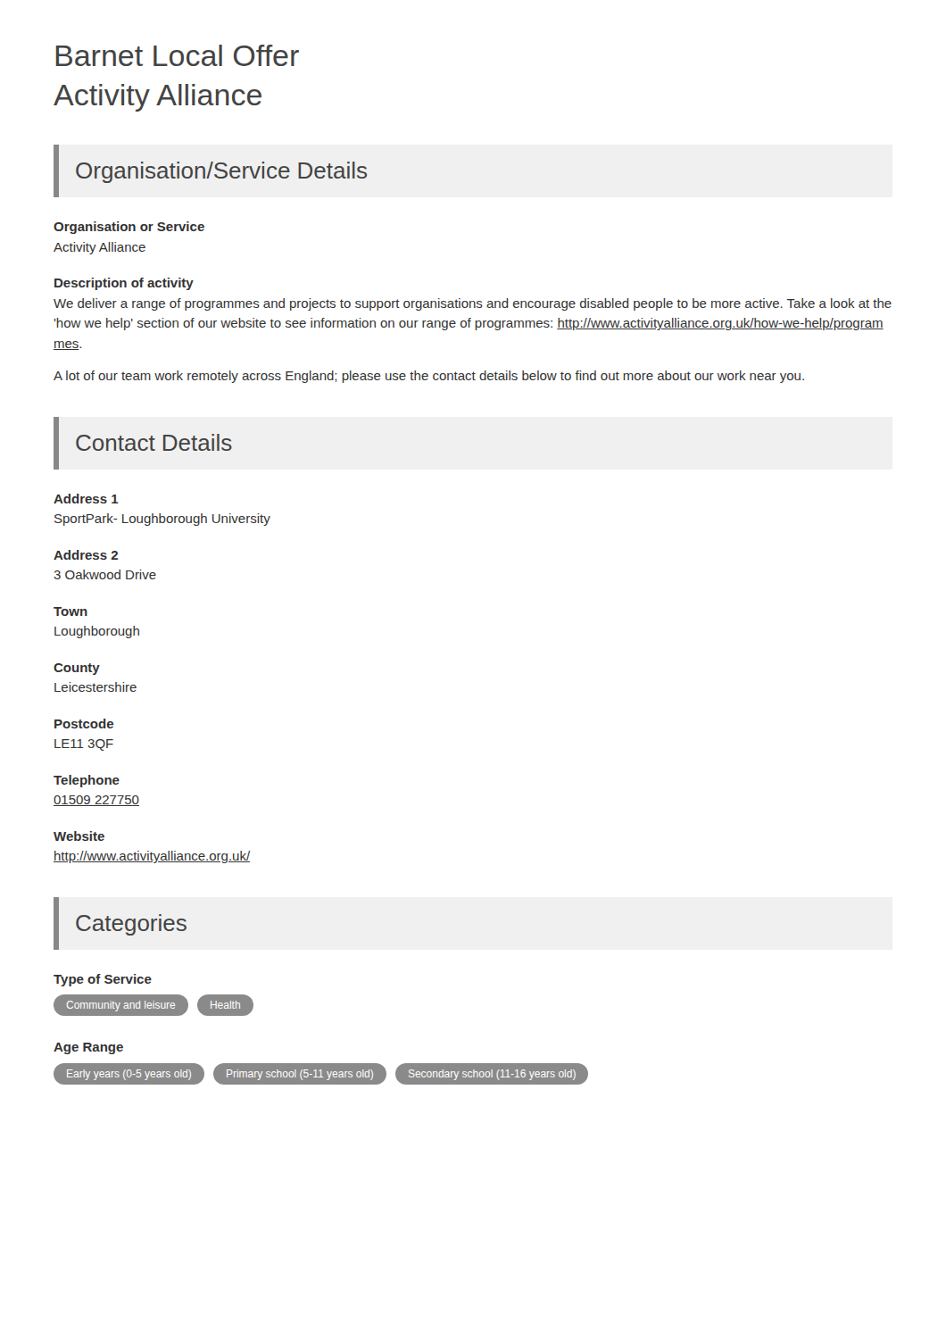Barnet Local OfferActivity Alliance
Organisation/Service Details
Organisation or Service
Activity Alliance
Description of activity
We deliver a range of programmes and projects to support organisations and encourage disabled people to be more active. Take a look at the 'how we help' section of our website to see information on our range of programmes: http://www.activityalliance.org.uk/how-we-help/programmes.
A lot of our team work remotely across England; please use the contact details below to find out more about our work near you.
Contact Details
Address 1
SportPark- Loughborough University
Address 2
3 Oakwood Drive
Town
Loughborough
County
Leicestershire
Postcode
LE11 3QF
Telephone
01509 227750
Website
http://www.activityalliance.org.uk/
Categories
Type of Service
Community and leisure
Health
Age Range
Early years (0-5 years old)
Primary school (5-11 years old)
Secondary school (11-16 years old)